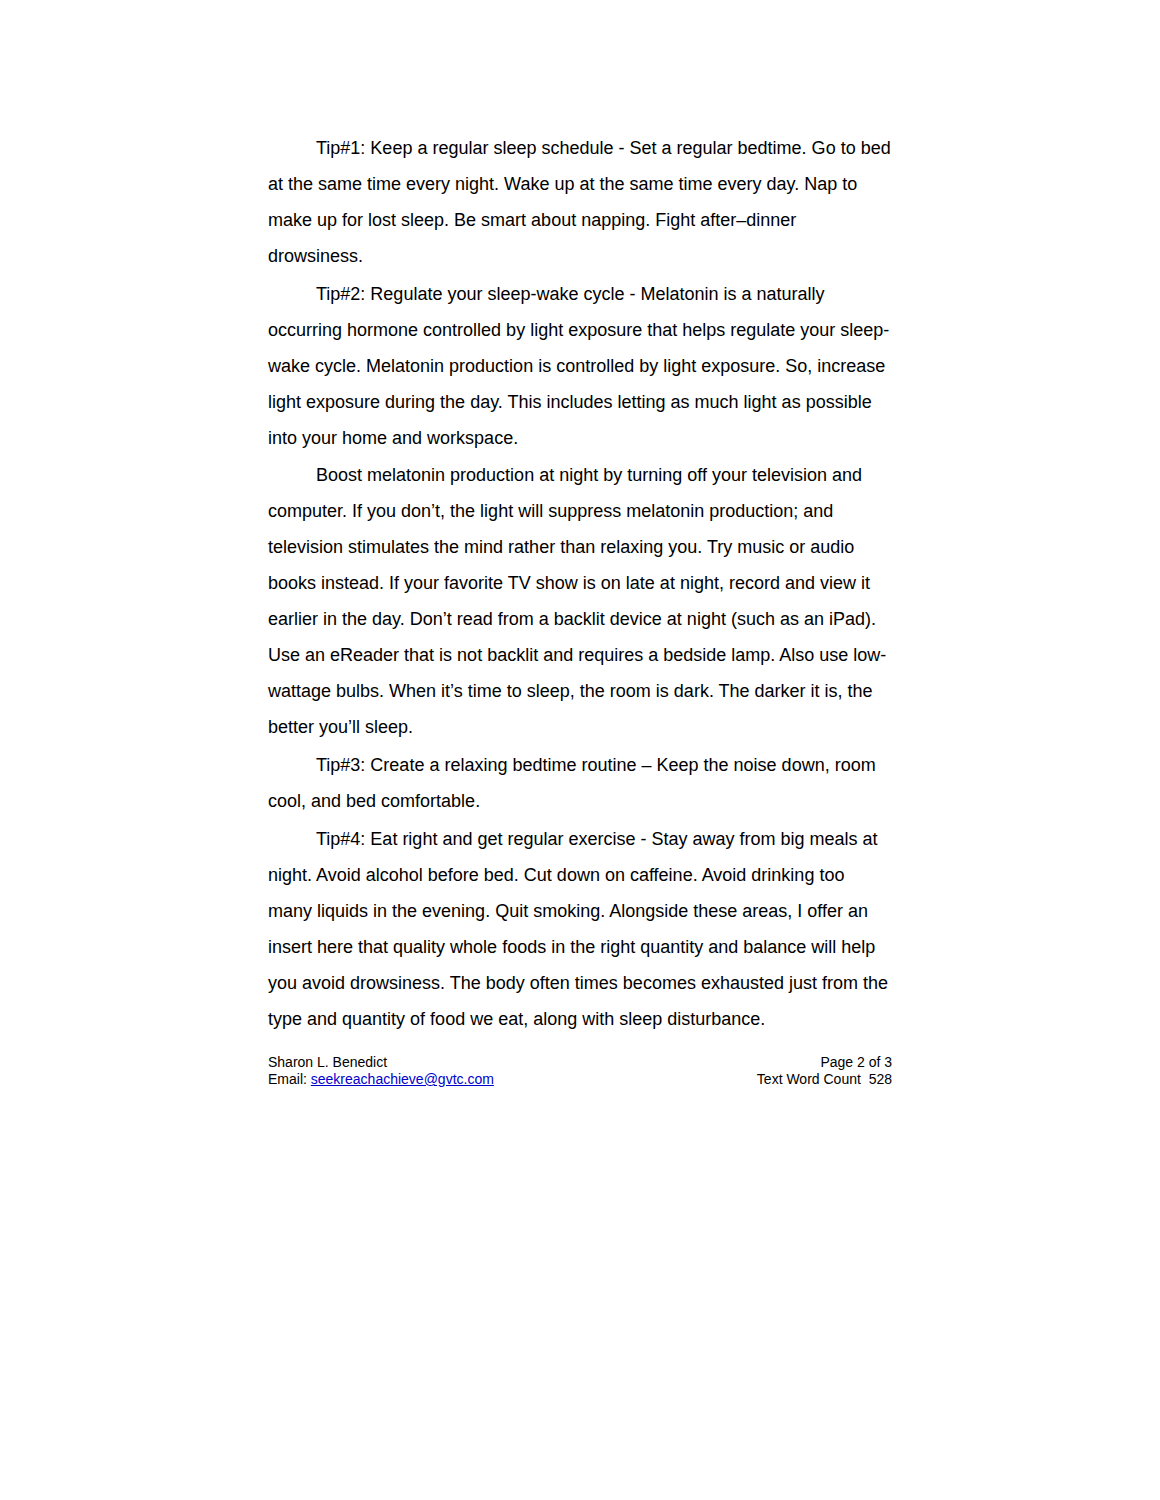Tip#1: Keep a regular sleep schedule - Set a regular bedtime. Go to bed at the same time every night. Wake up at the same time every day. Nap to make up for lost sleep. Be smart about napping. Fight after–dinner drowsiness.
Tip#2: Regulate your sleep-wake cycle - Melatonin is a naturally occurring hormone controlled by light exposure that helps regulate your sleep-wake cycle. Melatonin production is controlled by light exposure. So, increase light exposure during the day. This includes letting as much light as possible into your home and workspace.
Boost melatonin production at night by turning off your television and computer. If you don’t, the light will suppress melatonin production; and television stimulates the mind rather than relaxing you. Try music or audio books instead. If your favorite TV show is on late at night, record and view it earlier in the day. Don’t read from a backlit device at night (such as an iPad). Use an eReader that is not backlit and requires a bedside lamp. Also use low-wattage bulbs. When it’s time to sleep, the room is dark. The darker it is, the better you’ll sleep.
Tip#3: Create a relaxing bedtime routine – Keep the noise down, room cool, and bed comfortable.
Tip#4: Eat right and get regular exercise - Stay away from big meals at night. Avoid alcohol before bed. Cut down on caffeine. Avoid drinking too many liquids in the evening. Quit smoking. Alongside these areas, I offer an insert here that quality whole foods in the right quantity and balance will help you avoid drowsiness. The body often times becomes exhausted just from the type and quantity of food we eat, along with sleep disturbance.
Sharon L. Benedict
Email: seekreachachieve@gvtc.com
Page 2 of 3
Text Word Count 528